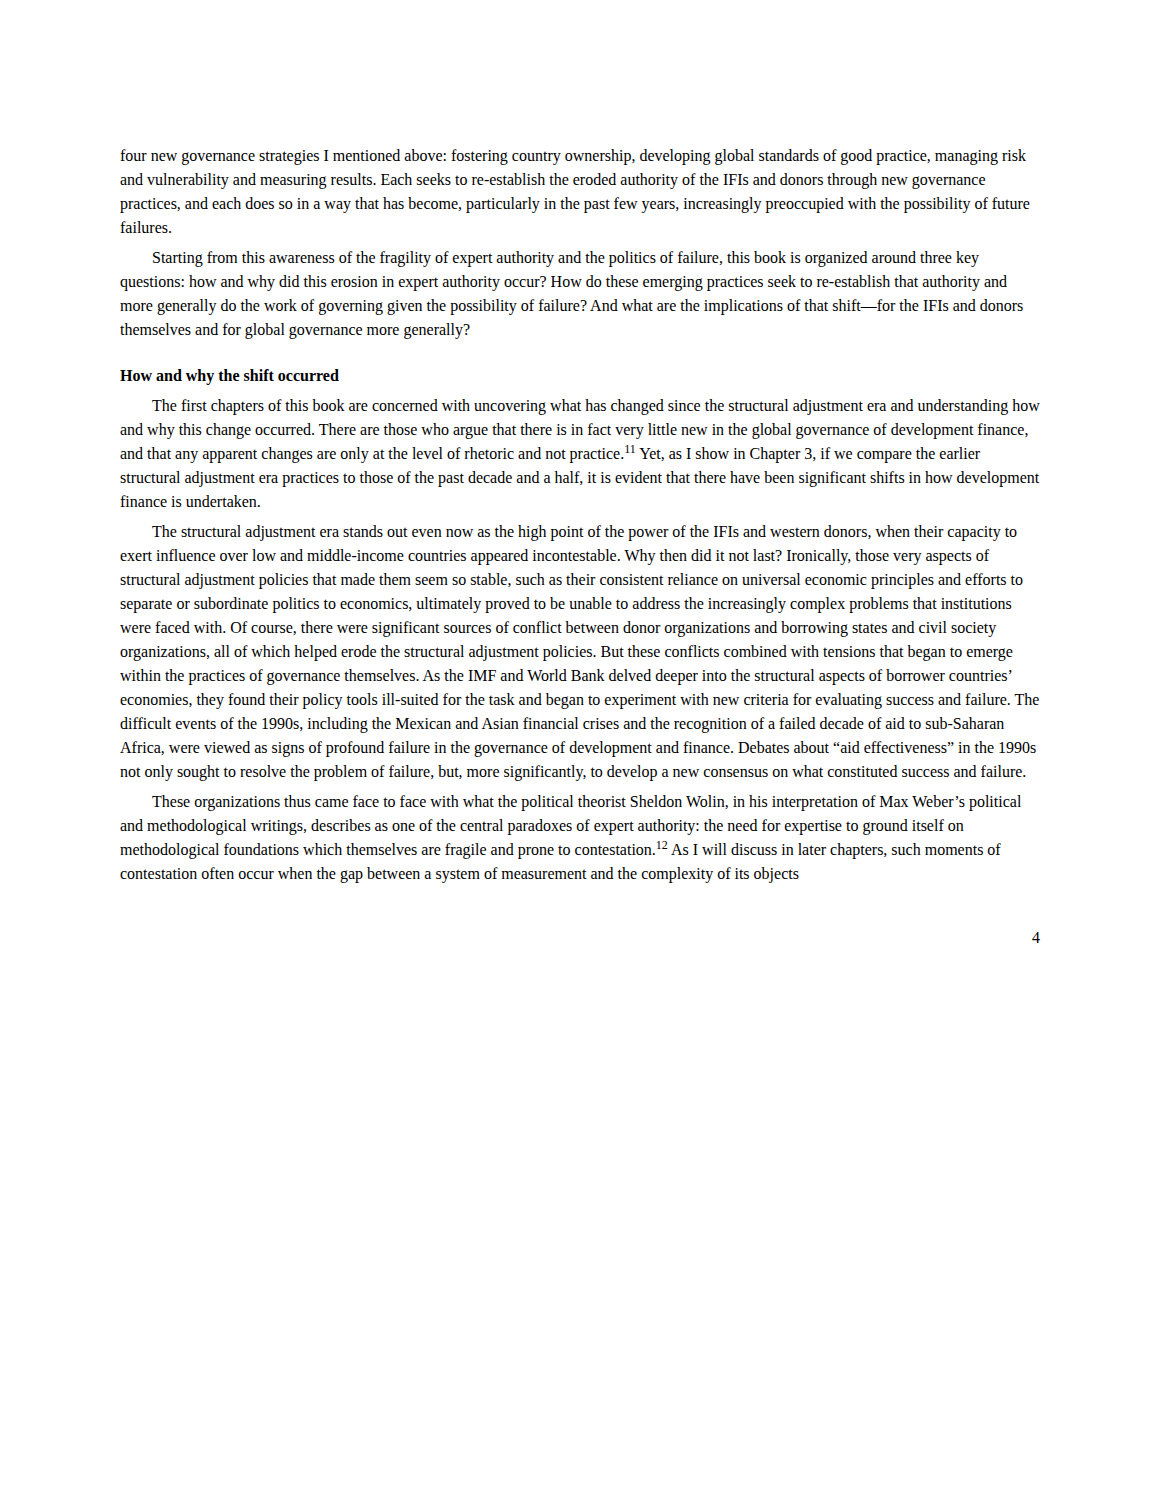four new governance strategies I mentioned above: fostering country ownership, developing global standards of good practice, managing risk and vulnerability and measuring results. Each seeks to re-establish the eroded authority of the IFIs and donors through new governance practices, and each does so in a way that has become, particularly in the past few years, increasingly preoccupied with the possibility of future failures.
Starting from this awareness of the fragility of expert authority and the politics of failure, this book is organized around three key questions: how and why did this erosion in expert authority occur? How do these emerging practices seek to re-establish that authority and more generally do the work of governing given the possibility of failure? And what are the implications of that shift—for the IFIs and donors themselves and for global governance more generally?
How and why the shift occurred
The first chapters of this book are concerned with uncovering what has changed since the structural adjustment era and understanding how and why this change occurred. There are those who argue that there is in fact very little new in the global governance of development finance, and that any apparent changes are only at the level of rhetoric and not practice.11 Yet, as I show in Chapter 3, if we compare the earlier structural adjustment era practices to those of the past decade and a half, it is evident that there have been significant shifts in how development finance is undertaken.
The structural adjustment era stands out even now as the high point of the power of the IFIs and western donors, when their capacity to exert influence over low and middle-income countries appeared incontestable. Why then did it not last? Ironically, those very aspects of structural adjustment policies that made them seem so stable, such as their consistent reliance on universal economic principles and efforts to separate or subordinate politics to economics, ultimately proved to be unable to address the increasingly complex problems that institutions were faced with. Of course, there were significant sources of conflict between donor organizations and borrowing states and civil society organizations, all of which helped erode the structural adjustment policies. But these conflicts combined with tensions that began to emerge within the practices of governance themselves. As the IMF and World Bank delved deeper into the structural aspects of borrower countries’ economies, they found their policy tools ill-suited for the task and began to experiment with new criteria for evaluating success and failure. The difficult events of the 1990s, including the Mexican and Asian financial crises and the recognition of a failed decade of aid to sub-Saharan Africa, were viewed as signs of profound failure in the governance of development and finance. Debates about “aid effectiveness” in the 1990s not only sought to resolve the problem of failure, but, more significantly, to develop a new consensus on what constituted success and failure.
These organizations thus came face to face with what the political theorist Sheldon Wolin, in his interpretation of Max Weber’s political and methodological writings, describes as one of the central paradoxes of expert authority: the need for expertise to ground itself on methodological foundations which themselves are fragile and prone to contestation.12 As I will discuss in later chapters, such moments of contestation often occur when the gap between a system of measurement and the complexity of its objects
4